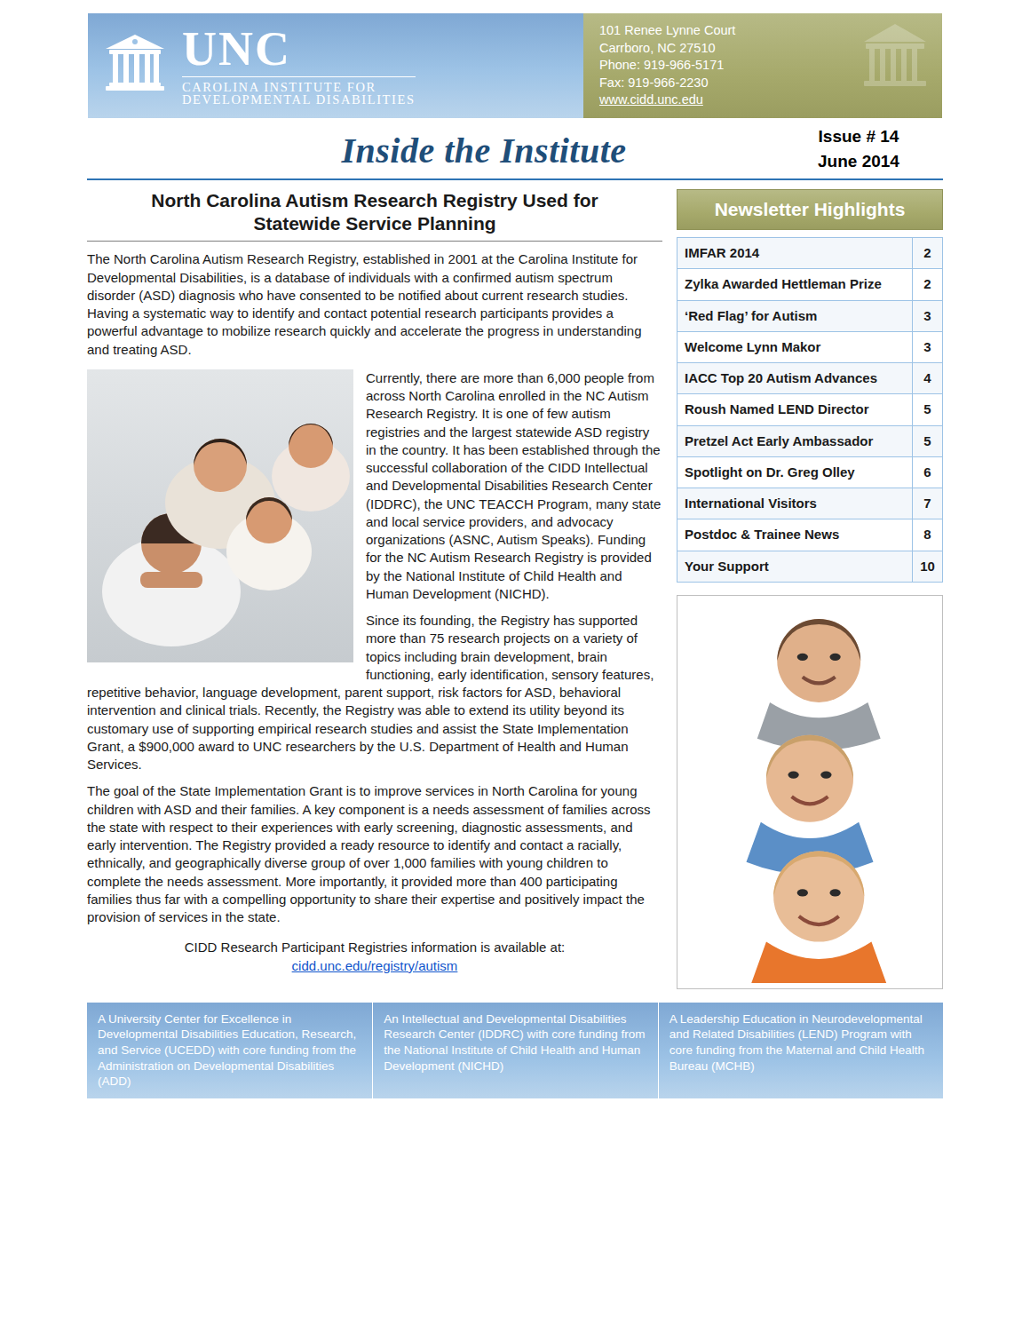UNC CAROLINA INSTITUTE FOR
DEVELOPMENTAL DISABILITIES
101 Renee Lynne Court
Carrboro, NC 27510
Phone: 919-966-5171
Fax: 919-966-2230
www.cidd.unc.edu
Inside the Institute
Issue # 14
June 2014
North Carolina Autism Research Registry Used for
Statewide Service Planning
The North Carolina Autism Research Registry, established in 2001 at the Carolina Institute for Developmental Disabilities, is a database of individuals with a confirmed autism spectrum disorder (ASD) diagnosis who have consented to be notified about current research studies. Having a systematic way to identify and contact potential research participants provides a powerful advantage to mobilize research quickly and accelerate the progress in understanding and treating ASD.
Currently, there are more than 6,000 people from across North Carolina enrolled in the NC Autism Research Registry. It is one of few autism registries and the largest statewide ASD registry in the country. It has been established through the successful collaboration of the CIDD Intellectual and Developmental Disabilities Research Center (IDDRC), the UNC TEACCH Program, many state and local service providers, and advocacy organizations (ASNC, Autism Speaks). Funding for the NC Autism Research Registry is provided by the National Institute of Child Health and Human Development (NICHD).
Since its founding, the Registry has supported more than 75 research projects on a variety of topics including brain development, brain functioning, early identification, sensory features, repetitive behavior, language development, parent support, risk factors for ASD, behavioral intervention and clinical trials. Recently, the Registry was able to extend its utility beyond its customary use of supporting empirical research studies and assist the State Implementation Grant, a $900,000 award to UNC researchers by the U.S. Department of Health and Human Services.
The goal of the State Implementation Grant is to improve services in North Carolina for young children with ASD and their families. A key component is a needs assessment of families across the state with respect to their experiences with early screening, diagnostic assessments, and early intervention. The Registry provided a ready resource to identify and contact a racially, ethnically, and geographically diverse group of over 1,000 families with young children to complete the needs assessment. More importantly, it provided more than 400 participating families thus far with a compelling opportunity to share their expertise and positively impact the provision of services in the state.
CIDD Research Participant Registries information is available at:
cidd.unc.edu/registry/autism
Newsletter Highlights
| IMFAR 2014 | 2 |
| Zylka Awarded Hettleman Prize | 2 |
| ‘Red Flag’ for Autism | 3 |
| Welcome Lynn Makor | 3 |
| IACC Top 20 Autism Advances | 4 |
| Roush Named LEND Director | 5 |
| Pretzel Act Early Ambassador | 5 |
| Spotlight on Dr. Greg Olley | 6 |
| International Visitors | 7 |
| Postdoc & Trainee News | 8 |
| Your Support | 10 |
A University Center for Excellence in Developmental Disabilities Education, Research, and Service (UCEDD) with core funding from the Administration on Developmental Disabilities (ADD)
An Intellectual and Developmental Disabilities Research Center (IDDRC) with core funding from the National Institute of Child Health and Human Development (NICHD)
A Leadership Education in Neurodevelopmental and Related Disabilities (LEND) Program with core funding from the Maternal and Child Health Bureau (MCHB)